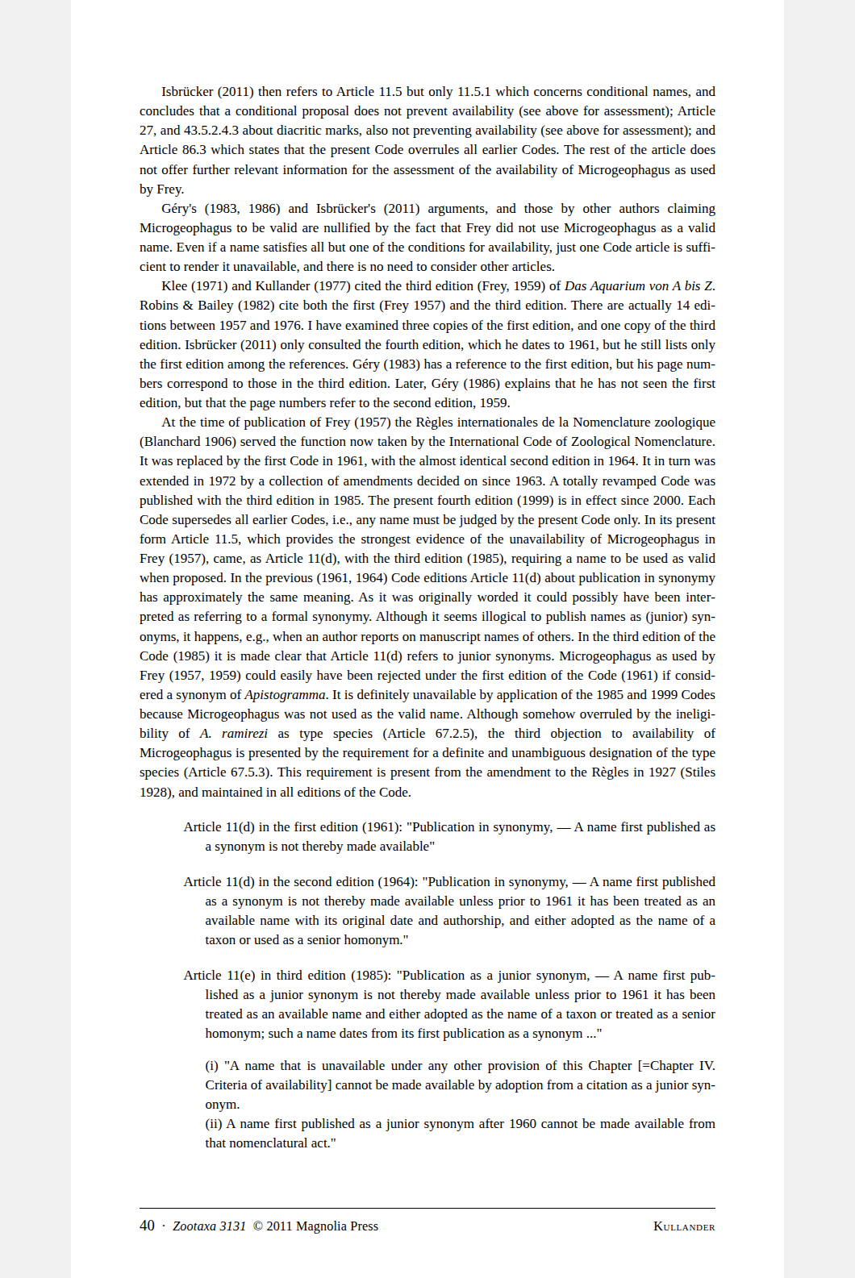Isbrücker (2011) then refers to Article 11.5 but only 11.5.1 which concerns conditional names, and concludes that a conditional proposal does not prevent availability (see above for assessment); Article 27, and 43.5.2.4.3 about diacritic marks, also not preventing availability (see above for assessment); and Article 86.3 which states that the present Code overrules all earlier Codes. The rest of the article does not offer further relevant information for the assessment of the availability of Microgeophagus as used by Frey.
Géry's (1983, 1986) and Isbrücker's (2011) arguments, and those by other authors claiming Microgeophagus to be valid are nullified by the fact that Frey did not use Microgeophagus as a valid name. Even if a name satisfies all but one of the conditions for availability, just one Code article is sufficient to render it unavailable, and there is no need to consider other articles.
Klee (1971) and Kullander (1977) cited the third edition (Frey, 1959) of Das Aquarium von A bis Z. Robins & Bailey (1982) cite both the first (Frey 1957) and the third edition. There are actually 14 editions between 1957 and 1976. I have examined three copies of the first edition, and one copy of the third edition. Isbrücker (2011) only consulted the fourth edition, which he dates to 1961, but he still lists only the first edition among the references. Géry (1983) has a reference to the first edition, but his page numbers correspond to those in the third edition. Later, Géry (1986) explains that he has not seen the first edition, but that the page numbers refer to the second edition, 1959.
At the time of publication of Frey (1957) the Règles internationales de la Nomenclature zoologique (Blanchard 1906) served the function now taken by the International Code of Zoological Nomenclature. It was replaced by the first Code in 1961, with the almost identical second edition in 1964. It in turn was extended in 1972 by a collection of amendments decided on since 1963. A totally revamped Code was published with the third edition in 1985. The present fourth edition (1999) is in effect since 2000. Each Code supersedes all earlier Codes, i.e., any name must be judged by the present Code only. In its present form Article 11.5, which provides the strongest evidence of the unavailability of Microgeophagus in Frey (1957), came, as Article 11(d), with the third edition (1985), requiring a name to be used as valid when proposed. In the previous (1961, 1964) Code editions Article 11(d) about publication in synonymy has approximately the same meaning. As it was originally worded it could possibly have been interpreted as referring to a formal synonymy. Although it seems illogical to publish names as (junior) synonyms, it happens, e.g., when an author reports on manuscript names of others. In the third edition of the Code (1985) it is made clear that Article 11(d) refers to junior synonyms. Microgeophagus as used by Frey (1957, 1959) could easily have been rejected under the first edition of the Code (1961) if considered a synonym of Apistogramma. It is definitely unavailable by application of the 1985 and 1999 Codes because Microgeophagus was not used as the valid name. Although somehow overruled by the ineligibility of A. ramirezi as type species (Article 67.2.5), the third objection to availability of Microgeophagus is presented by the requirement for a definite and unambiguous designation of the type species (Article 67.5.3). This requirement is present from the amendment to the Règles in 1927 (Stiles 1928), and maintained in all editions of the Code.
Article 11(d) in the first edition (1961): "Publication in synonymy, — A name first published as a synonym is not thereby made available"
Article 11(d) in the second edition (1964): "Publication in synonymy, — A name first published as a synonym is not thereby made available unless prior to 1961 it has been treated as an available name with its original date and authorship, and either adopted as the name of a taxon or used as a senior homonym."
Article 11(e) in third edition (1985): "Publication as a junior synonym, — A name first published as a junior synonym is not thereby made available unless prior to 1961 it has been treated as an available name and either adopted as the name of a taxon or treated as a senior homonym; such a name dates from its first publication as a synonym ..."
(i) "A name that is unavailable under any other provision of this Chapter [=Chapter IV. Criteria of availability] cannot be made available by adoption from a citation as a junior synonym.
(ii) A name first published as a junior synonym after 1960 cannot be made available from that nomenclatural act."
40 · Zootaxa 3131 © 2011 Magnolia Press
Kullander